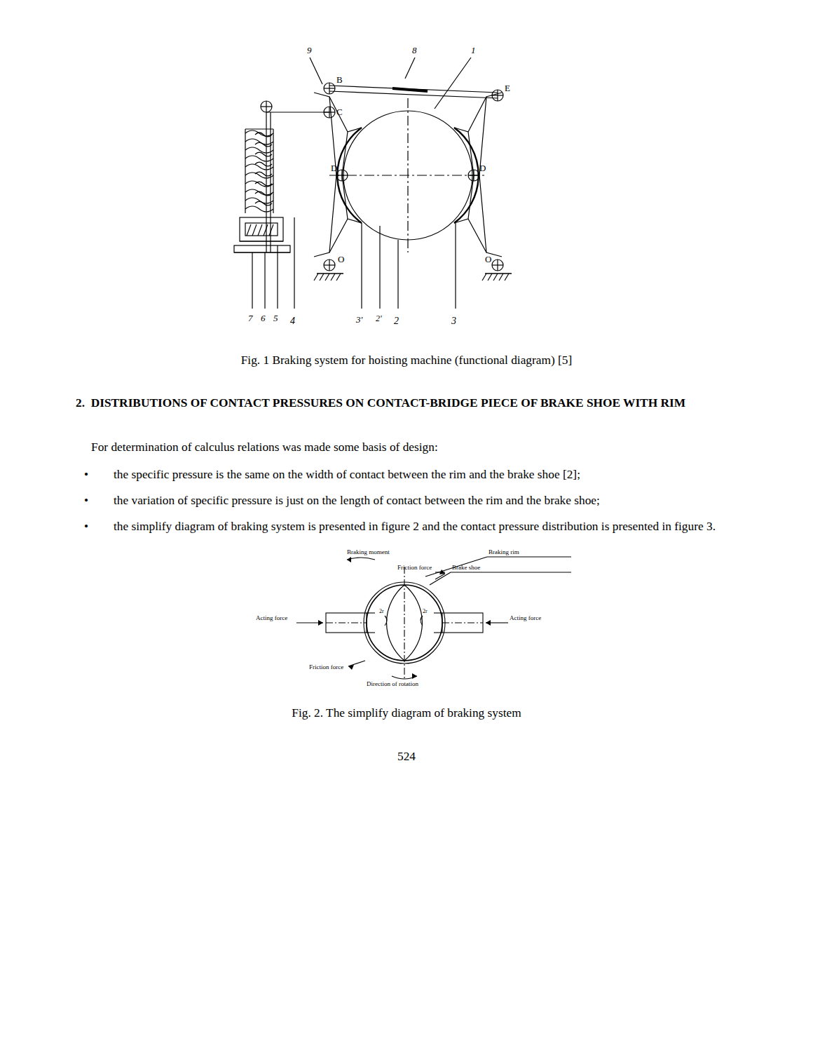9 8 1 B C E D D O O 7 6 5 4 3' 2' 2 3
Fig. 1 Braking system for hoisting machine (functional diagram) [5]
2. DISTRIBUTIONS OF CONTACT PRESSURES ON CONTACT-BRIDGE PIECE OF BRAKE SHOE WITH RIM
For determination of calculus relations was made some basis of design:
the specific pressure is the same on the width of contact between the rim and the brake shoe [2];
the variation of specific pressure is just on the length of contact between the rim and the brake shoe;
the simplify diagram of braking system is presented in figure 2 and the contact pressure distribution is presented in figure 3.
Braking rim Brake shoe Friction force Braking moment Acting force Acting force 2r 2r Friction force Direction of rotation
Fig. 2. The simplify diagram of braking system
524